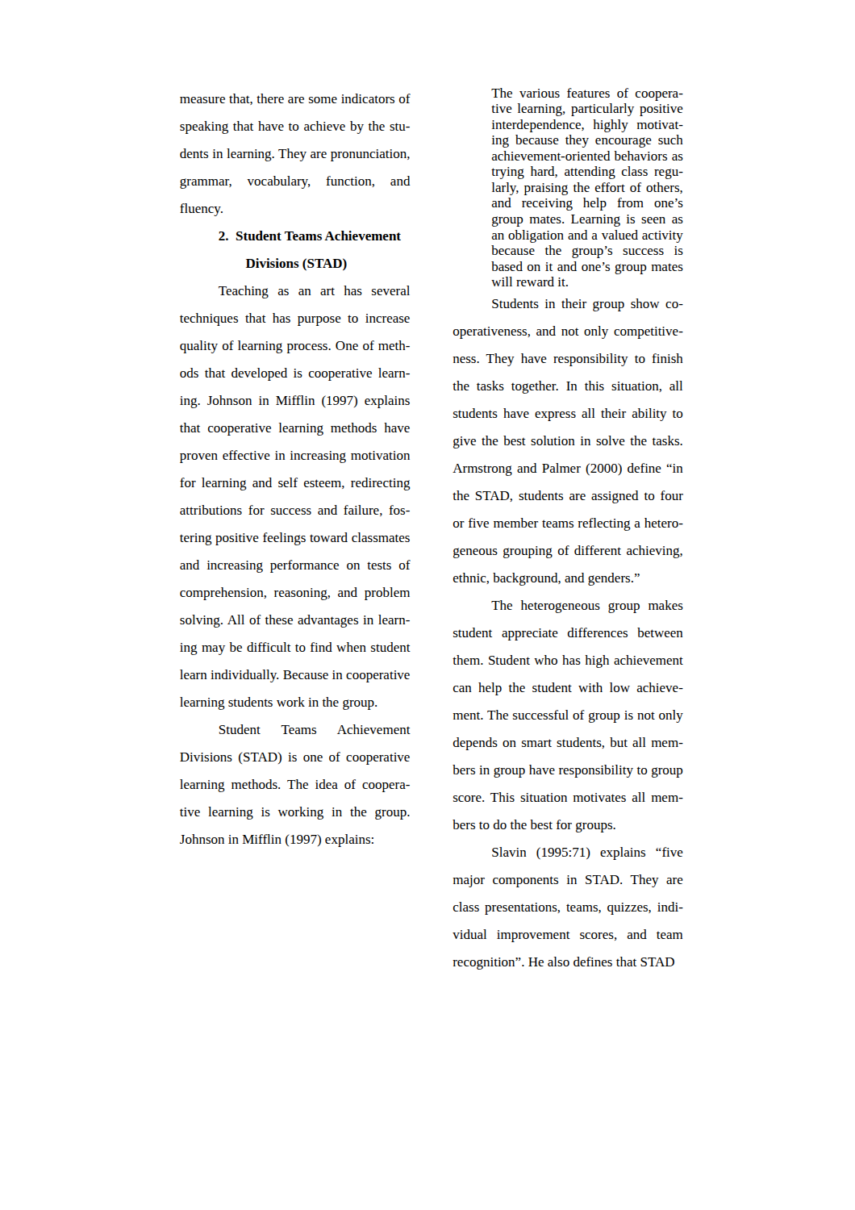measure that, there are some indicators of speaking that have to achieve by the students in learning. They are pronunciation, grammar, vocabulary, function, and fluency.
2. Student Teams Achievement Divisions (STAD)
Teaching as an art has several techniques that has purpose to increase quality of learning process. One of methods that developed is cooperative learning. Johnson in Mifflin (1997) explains that cooperative learning methods have proven effective in increasing motivation for learning and self esteem, redirecting attributions for success and failure, fostering positive feelings toward classmates and increasing performance on tests of comprehension, reasoning, and problem solving. All of these advantages in learning may be difficult to find when student learn individually. Because in cooperative learning students work in the group.
Student Teams Achievement Divisions (STAD) is one of cooperative learning methods. The idea of cooperative learning is working in the group. Johnson in Mifflin (1997) explains:
The various features of cooperative learning, particularly positive interdependence, highly motivating because they encourage such achievement-oriented behaviors as trying hard, attending class regularly, praising the effort of others, and receiving help from one’s group mates. Learning is seen as an obligation and a valued activity because the group’s success is based on it and one’s group mates will reward it.
Students in their group show cooperativeness, and not only competitiveness. They have responsibility to finish the tasks together. In this situation, all students have express all their ability to give the best solution in solve the tasks. Armstrong and Palmer (2000) define “in the STAD, students are assigned to four or five member teams reflecting a heterogeneous grouping of different achieving, ethnic, background, and genders.”
The heterogeneous group makes student appreciate differences between them. Student who has high achievement can help the student with low achievement. The successful of group is not only depends on smart students, but all members in group have responsibility to group score. This situation motivates all members to do the best for groups.
Slavin (1995:71) explains “five major components in STAD. They are class presentations, teams, quizzes, individual improvement scores, and team recognition”. He also defines that STAD